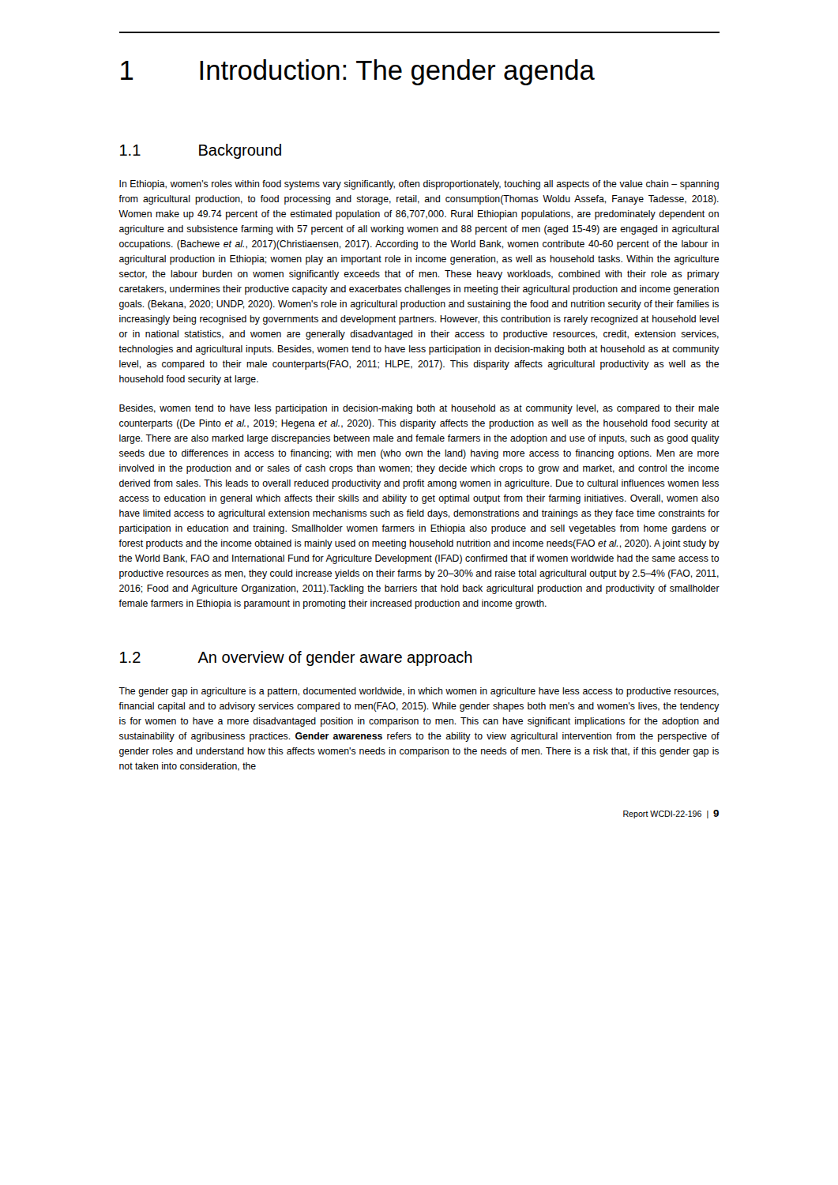1 Introduction: The gender agenda
1.1 Background
In Ethiopia, women's roles within food systems vary significantly, often disproportionately, touching all aspects of the value chain – spanning from agricultural production, to food processing and storage, retail, and consumption(Thomas Woldu Assefa, Fanaye Tadesse, 2018). Women make up 49.74 percent of the estimated population of 86,707,000. Rural Ethiopian populations, are predominately dependent on agriculture and subsistence farming with 57 percent of all working women and 88 percent of men (aged 15-49) are engaged in agricultural occupations. (Bachewe et al., 2017)(Christiaensen, 2017). According to the World Bank, women contribute 40-60 percent of the labour in agricultural production in Ethiopia; women play an important role in income generation, as well as household tasks. Within the agriculture sector, the labour burden on women significantly exceeds that of men. These heavy workloads, combined with their role as primary caretakers, undermines their productive capacity and exacerbates challenges in meeting their agricultural production and income generation goals. (Bekana, 2020; UNDP, 2020). Women's role in agricultural production and sustaining the food and nutrition security of their families is increasingly being recognised by governments and development partners. However, this contribution is rarely recognized at household level or in national statistics, and women are generally disadvantaged in their access to productive resources, credit, extension services, technologies and agricultural inputs. Besides, women tend to have less participation in decision-making both at household as at community level, as compared to their male counterparts(FAO, 2011; HLPE, 2017). This disparity affects agricultural productivity as well as the household food security at large.
Besides, women tend to have less participation in decision-making both at household as at community level, as compared to their male counterparts ((De Pinto et al., 2019; Hegena et al., 2020). This disparity affects the production as well as the household food security at large. There are also marked large discrepancies between male and female farmers in the adoption and use of inputs, such as good quality seeds due to differences in access to financing; with men (who own the land) having more access to financing options. Men are more involved in the production and or sales of cash crops than women; they decide which crops to grow and market, and control the income derived from sales. This leads to overall reduced productivity and profit among women in agriculture. Due to cultural influences women less access to education in general which affects their skills and ability to get optimal output from their farming initiatives. Overall, women also have limited access to agricultural extension mechanisms such as field days, demonstrations and trainings as they face time constraints for participation in education and training. Smallholder women farmers in Ethiopia also produce and sell vegetables from home gardens or forest products and the income obtained is mainly used on meeting household nutrition and income needs(FAO et al., 2020). A joint study by the World Bank, FAO and International Fund for Agriculture Development (IFAD) confirmed that if women worldwide had the same access to productive resources as men, they could increase yields on their farms by 20–30% and raise total agricultural output by 2.5–4% (FAO, 2011, 2016; Food and Agriculture Organization, 2011).Tackling the barriers that hold back agricultural production and productivity of smallholder female farmers in Ethiopia is paramount in promoting their increased production and income growth.
1.2 An overview of gender aware approach
The gender gap in agriculture is a pattern, documented worldwide, in which women in agriculture have less access to productive resources, financial capital and to advisory services compared to men(FAO, 2015). While gender shapes both men's and women's lives, the tendency is for women to have a more disadvantaged position in comparison to men. This can have significant implications for the adoption and sustainability of agribusiness practices. Gender awareness refers to the ability to view agricultural intervention from the perspective of gender roles and understand how this affects women's needs in comparison to the needs of men. There is a risk that, if this gender gap is not taken into consideration, the
Report WCDI-22-196 | 9